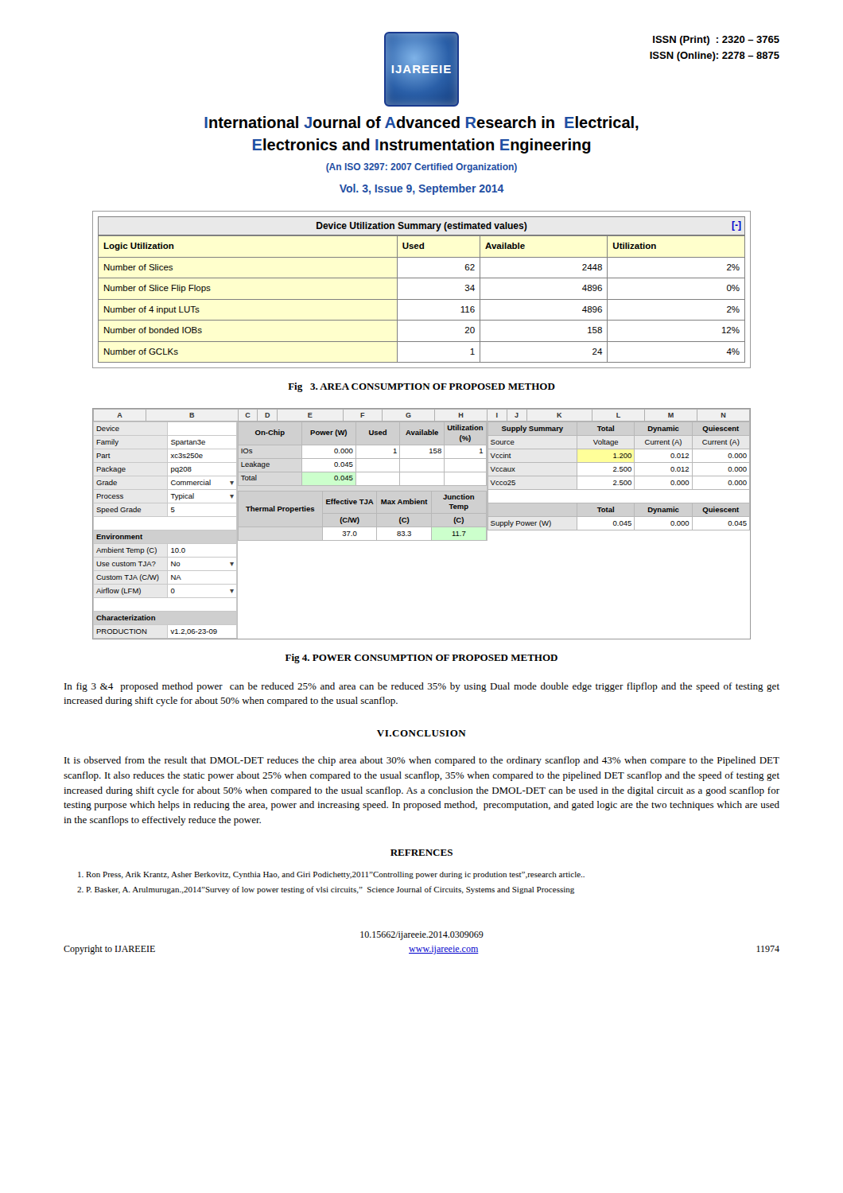IJAREEIE
ISSN (Print) : 2320 – 3765
ISSN (Online): 2278 – 8875
International Journal of Advanced Research in Electrical,
Electronics and Instrumentation Engineering
(An ISO 3297: 2007 Certified Organization)
Vol. 3, Issue 9, September 2014
Device Utilization Summary (estimated values) [-]
| Logic Utilization | Used | Available | Utilization |
| --- | --- | --- | --- |
| Number of Slices | 62 | 2448 | 2% |
| Number of Slice Flip Flops | 34 | 4896 | 0% |
| Number of 4 input LUTs | 116 | 4896 | 2% |
| Number of bonded IOBs | 20 | 158 | 12% |
| Number of GCLKs | 1 | 24 | 4% |
Fig 3. AREA CONSUMPTION OF PROPOSED METHOD
| A | B | C | D | E | F | G | H | I | J | K | L | M | N |
| Device | |
| Family | Spartan3e |
| Part | xc3s250e |
| Package | pq208 |
| Grade | Commercial |
| Process | Typical |
| Speed Grade | 5 |
| Environment |
| Ambient Temp (C) | 10.0 |
| Use custom TJA? | No |
| Custom TJA (C/W) | NA |
| Airflow (LFM) | 0 |
| Characterization |
| PRODUCTION | v1.2,06-23-09 |
| On-Chip | Power (W) | Used | Available | Utilization (%) |
| --- | --- | --- | --- | --- |
| IOs | 0.000 | 1 | 158 | 1 |
| Leakage | 0.045 | | | |
| Total | 0.045 | | | |
| Thermal Properties | Effective TJA | Max Ambient | Junction Temp |
| --- | --- | --- | --- |
| (C/W) | (C) | (C) |
| | 37.0 | 83.3 | 11.7 |
| Supply Summary | Total | Dynamic | Quiescent |
| --- | --- | --- | --- |
| Source | Voltage | Current (A) | Current (A) |
| Vccint | 1.200 | 0.012 | 0.000 |
| Vccaux | 2.500 | 0.012 | 0.000 |
| Vcco25 | 2.500 | 0.000 | 0.000 |
| | Total | Dynamic | Quiescent |
| Supply Power (W) | 0.045 | 0.000 | 0.045 |
Fig 4. POWER CONSUMPTION OF PROPOSED METHOD
In fig 3 &4 proposed method power can be reduced 25% and area can be reduced 35% by using Dual mode double edge trigger flipflop and the speed of testing get increased during shift cycle for about 50% when compared to the usual scanflop.
VI.CONCLUSION
It is observed from the result that DMOL-DET reduces the chip area about 30% when compared to the ordinary scanflop and 43% when compare to the Pipelined DET scanflop. It also reduces the static power about 25% when compared to the usual scanflop, 35% when compared to the pipelined DET scanflop and the speed of testing get increased during shift cycle for about 50% when compared to the usual scanflop. As a conclusion the DMOL-DET can be used in the digital circuit as a good scanflop for testing purpose which helps in reducing the area, power and increasing speed. In proposed method, precomputation, and gated logic are the two techniques which are used in the scanflops to effectively reduce the power.
REFRENCES
Ron Press, Arik Krantz, Asher Berkovitz, Cynthia Hao, and Giri Podichetty,2011”Controlling power during ic prodution test”,research article..
P. Basker, A. Arulmurugan.,2014”Survey of low power testing of vlsi circuits,” Science Journal of Circuits, Systems and Signal Processing
10.15662/ijareeie.2014.0309069
Copyright to IJAREEIE
www.ijareeie.com
11974